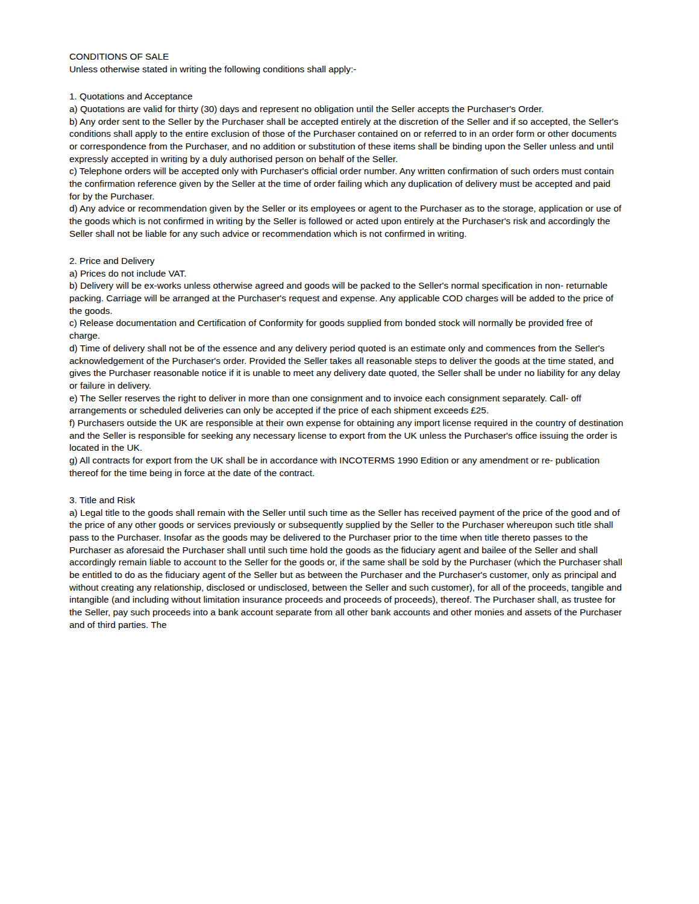CONDITIONS OF SALE
Unless otherwise stated in writing the following conditions shall apply:-
1. Quotations and Acceptance
a) Quotations are valid for thirty (30) days and represent no obligation until the Seller accepts the Purchaser's Order.
b) Any order sent to the Seller by the Purchaser shall be accepted entirely at the discretion of the Seller and if so accepted, the Seller's conditions shall apply to the entire exclusion of those of the Purchaser contained on or referred to in an order form or other documents or correspondence from the Purchaser, and no addition or substitution of these items shall be binding upon the Seller unless and until expressly accepted in writing by a duly authorised person on behalf of the Seller.
c) Telephone orders will be accepted only with Purchaser's official order number. Any written confirmation of such orders must contain the confirmation reference given by the Seller at the time of order failing which any duplication of delivery must be accepted and paid for by the Purchaser.
d) Any advice or recommendation given by the Seller or its employees or agent to the Purchaser as to the storage, application or use of the goods which is not confirmed in writing by the Seller is followed or acted upon entirely at the Purchaser's risk and accordingly the Seller shall not be liable for any such advice or recommendation which is not confirmed in writing.
2. Price and Delivery
a) Prices do not include VAT.
b) Delivery will be ex-works unless otherwise agreed and goods will be packed to the Seller's normal specification in non- returnable packing. Carriage will be arranged at the Purchaser's request and expense. Any applicable COD charges will be added to the price of the goods.
c) Release documentation and Certification of Conformity for goods supplied from bonded stock will normally be provided free of charge.
d) Time of delivery shall not be of the essence and any delivery period quoted is an estimate only and commences from the Seller's acknowledgement of the Purchaser's order. Provided the Seller takes all reasonable steps to deliver the goods at the time stated, and gives the Purchaser reasonable notice if it is unable to meet any delivery date quoted, the Seller shall be under no liability for any delay or failure in delivery.
e) The Seller reserves the right to deliver in more than one consignment and to invoice each consignment separately. Call- off arrangements or scheduled deliveries can only be accepted if the price of each shipment exceeds £25.
f) Purchasers outside the UK are responsible at their own expense for obtaining any import license required in the country of destination and the Seller is responsible for seeking any necessary license to export from the UK unless the Purchaser's office issuing the order is located in the UK.
g) All contracts for export from the UK shall be in accordance with INCOTERMS 1990 Edition or any amendment or re- publication thereof for the time being in force at the date of the contract.
3. Title and Risk
a) Legal title to the goods shall remain with the Seller until such time as the Seller has received payment of the price of the good and of the price of any other goods or services previously or subsequently supplied by the Seller to the Purchaser whereupon such title shall pass to the Purchaser. Insofar as the goods may be delivered to the Purchaser prior to the time when title thereto passes to the Purchaser as aforesaid the Purchaser shall until such time hold the goods as the fiduciary agent and bailee of the Seller and shall accordingly remain liable to account to the Seller for the goods or, if the same shall be sold by the Purchaser (which the Purchaser shall be entitled to do as the fiduciary agent of the Seller but as between the Purchaser and the Purchaser's customer, only as principal and without creating any relationship, disclosed or undisclosed, between the Seller and such customer), for all of the proceeds, tangible and intangible (and including without limitation insurance proceeds and proceeds of proceeds), thereof. The Purchaser shall, as trustee for the Seller, pay such proceeds into a bank account separate from all other bank accounts and other monies and assets of the Purchaser and of third parties. The